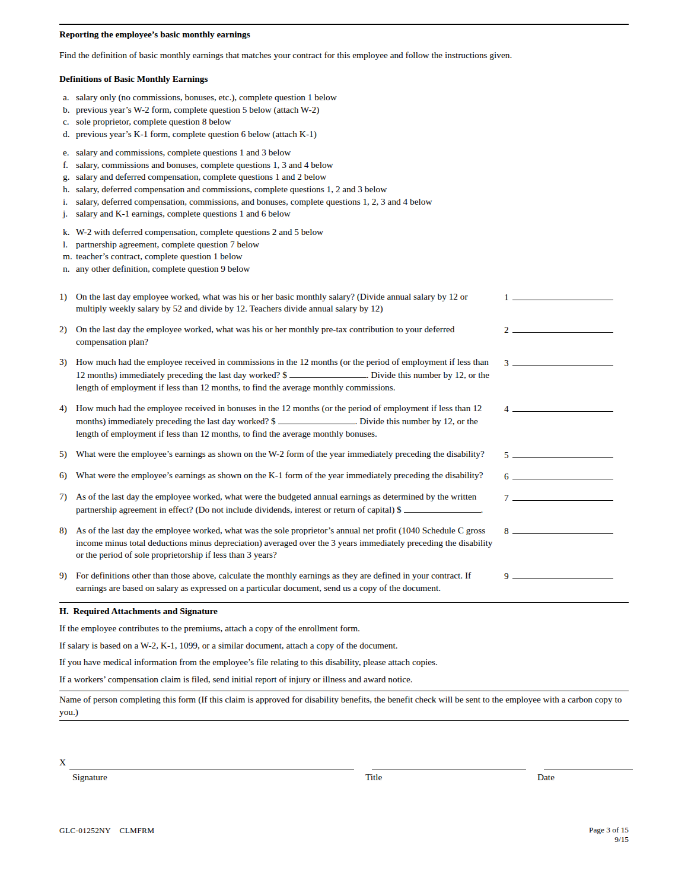Reporting the employee’s basic monthly earnings
Find the definition of basic monthly earnings that matches your contract for this employee and follow the instructions given.
Definitions of Basic Monthly Earnings
a.
salary only (no commissions, bonuses, etc.), complete question 1 below
b.
previous year’s W-2 form, complete question 5 below (attach W-2)
c.
sole proprietor, complete question 8 below
d.
previous year’s K-1 form, complete question 6 below (attach K-1)
e.
salary and commissions, complete questions 1 and 3 below
f.
salary, commissions and bonuses, complete questions 1, 3 and 4 below
g.
salary and deferred compensation, complete questions 1 and 2 below
h.
salary, deferred compensation and commissions, complete questions 1, 2 and 3 below
i.
salary, deferred compensation, commissions, and bonuses, complete questions 1, 2, 3 and 4 below
j.
salary and K-1 earnings, complete questions 1 and 6 below
k.
W-2 with deferred compensation, complete questions 2 and 5 below
l.
partnership agreement, complete question 7 below
m.
teacher’s contract, complete question 1 below
n.
any other definition, complete question 9 below
1)
On the last day employee worked, what was his or her basic monthly salary? (Divide annual salary by 12 or multiply weekly salary by 52 and divide by 12. Teachers divide annual salary by 12)
1
2)
On the last day the employee worked, what was his or her monthly pre-tax contribution to your deferred compensation plan?
2
3)
How much had the employee received in commissions in the 12 months (or the period of employment if less than 12 months) immediately preceding the last day worked? $ . Divide this number by 12, or the length of employment if less than 12 months, to find the average monthly commissions.
3
4)
How much had the employee received in bonuses in the 12 months (or the period of employment if less than 12 months) immediately preceding the last day worked? $ . Divide this number by 12, or the length of employment if less than 12 months, to find the average monthly bonuses.
4
5)
What were the employee’s earnings as shown on the W-2 form of the year immediately preceding the disability?
5
6)
What were the employee’s earnings as shown on the K-1 form of the year immediately preceding the disability?
6
7)
As of the last day the employee worked, what were the budgeted annual earnings as determined by the written partnership agreement in effect? (Do not include dividends, interest or return of capital) $ .
7
8)
As of the last day the employee worked, what was the sole proprietor’s annual net profit (1040 Schedule C gross income minus total deductions minus depreciation) averaged over the 3 years immediately preceding the disability or the period of sole proprietorship if less than 3 years?
8
9)
For definitions other than those above, calculate the monthly earnings as they are defined in your contract. If earnings are based on salary as expressed on a particular document, send us a copy of the document.
9
H. Required Attachments and Signature
If the employee contributes to the premiums, attach a copy of the enrollment form.
If salary is based on a W-2, K-1, 1099, or a similar document, attach a copy of the document.
If you have medical information from the employee’s file relating to this disability, please attach copies.
If a workers’ compensation claim is filed, send initial report of injury or illness and award notice.
Name of person completing this form (If this claim is approved for disability benefits, the benefit check will be sent to the employee with a carbon copy to you.)
X
Signature
Title
Date
GLC-01252NY CLMFRM
Page 3 of 15
9/15